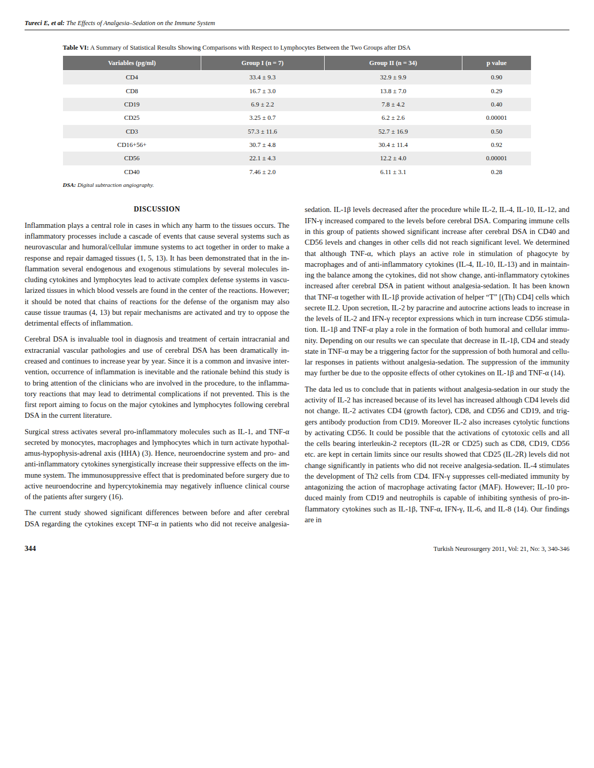Tureci E, et al: The Effects of Analgesia–Sedation on the Immune System
Table VI: A Summary of Statistical Results Showing Comparisons with Respect to Lymphocytes Between the Two Groups after DSA
| Variables (pg/ml) | Group I (n = 7) | Group II (n = 34) | p value |
| --- | --- | --- | --- |
| CD4 | 33.4 ± 9.3 | 32.9 ± 9.9 | 0.90 |
| CD8 | 16.7 ± 3.0 | 13.8 ± 7.0 | 0.29 |
| CD19 | 6.9 ± 2.2 | 7.8 ± 4.2 | 0.40 |
| CD25 | 3.25 ± 0.7 | 6.2 ± 2.6 | 0.00001 |
| CD3 | 57.3 ± 11.6 | 52.7 ± 16.9 | 0.50 |
| CD16+56+ | 30.7 ± 4.8 | 30.4 ± 11.4 | 0.92 |
| CD56 | 22.1 ± 4.3 | 12.2 ± 4.0 | 0.00001 |
| CD40 | 7.46 ± 2.0 | 6.11 ± 3.1 | 0.28 |
DSA: Digital subtraction angiography.
DISCUSSION
Inflammation plays a central role in cases in which any harm to the tissues occurs. The inflammatory processes include a cascade of events that cause several systems such as neurovascular and humoral/cellular immune systems to act together in order to make a response and repair damaged tissues (1, 5, 13). It has been demonstrated that in the inflammation several endogenous and exogenous stimulations by several molecules including cytokines and lymphocytes lead to activate complex defense systems in vascularized tissues in which blood vessels are found in the center of the reactions. However; it should be noted that chains of reactions for the defense of the organism may also cause tissue traumas (4, 13) but repair mechanisms are activated and try to oppose the detrimental effects of inflammation.
Cerebral DSA is invaluable tool in diagnosis and treatment of certain intracranial and extracranial vascular pathologies and use of cerebral DSA has been dramatically increased and continues to increase year by year. Since it is a common and invasive intervention, occurrence of inflammation is inevitable and the rationale behind this study is to bring attention of the clinicians who are involved in the procedure, to the inflammatory reactions that may lead to detrimental complications if not prevented. This is the first report aiming to focus on the major cytokines and lymphocytes following cerebral DSA in the current literature.
Surgical stress activates several pro-inflammatory molecules such as IL-1, and TNF-α secreted by monocytes, macrophages and lymphocytes which in turn activate hypothalamus-hypophysis-adrenal axis (HHA) (3). Hence, neuroendocrine system and pro- and anti-inflammatory cytokines synergistically increase their suppressive effects on the immune system. The immunosuppressive effect that is predominated before surgery due to active neuroendocrine and hypercytokinemia may negatively influence clinical course of the patients after surgery (16).
The current study showed significant differences between before and after cerebral DSA regarding the cytokines except TNF-α in patients who did not receive analgesia-sedation. IL-1β levels decreased after the procedure while IL-2, IL-4, IL-10, IL-12, and IFN-γ increased compared to the levels before cerebral DSA. Comparing immune cells in this group of patients showed significant increase after cerebral DSA in CD40 and CD56 levels and changes in other cells did not reach significant level. We determined that although TNF-α, which plays an active role in stimulation of phagocyte by macrophages and of anti-inflammatory cytokines (IL-4, IL-10, IL-13) and in maintaining the balance among the cytokines, did not show change, anti-inflammatory cytokines increased after cerebral DSA in patient without analgesia-sedation. It has been known that TNF-α together with IL-1β provide activation of helper “T” [(Th) CD4] cells which secrete IL2. Upon secretion, IL-2 by paracrine and autocrine actions leads to increase in the levels of IL-2 and IFN-γ receptor expressions which in turn increase CD56 stimulation. IL-1β and TNF-α play a role in the formation of both humoral and cellular immunity. Depending on our results we can speculate that decrease in IL-1β, CD4 and steady state in TNF-α may be a triggering factor for the suppression of both humoral and cellular responses in patients without analgesia-sedation. The suppression of the immunity may further be due to the opposite effects of other cytokines on IL-1β and TNF-α (14).
The data led us to conclude that in patients without analgesia-sedation in our study the activity of IL-2 has increased because of its level has increased although CD4 levels did not change. IL-2 activates CD4 (growth factor), CD8, and CD56 and CD19, and triggers antibody production from CD19. Moreover IL-2 also increases cytolytic functions by activating CD56. It could be possible that the activations of cytotoxic cells and all the cells bearing interleukin-2 receptors (IL-2R or CD25) such as CD8, CD19, CD56 etc. are kept in certain limits since our results showed that CD25 (IL-2R) levels did not change significantly in patients who did not receive analgesia-sedation. IL-4 stimulates the development of Th2 cells from CD4. IFN-γ suppresses cell-mediated immunity by antagonizing the action of macrophage activating factor (MAF). However; IL-10 produced mainly from CD19 and neutrophils is capable of inhibiting synthesis of pro-inflammatory cytokines such as IL-1β, TNF-α, IFN-γ, IL-6, and IL-8 (14). Our findings are in
344 Turkish Neurosurgery 2011, Vol: 21, No: 3, 340-346